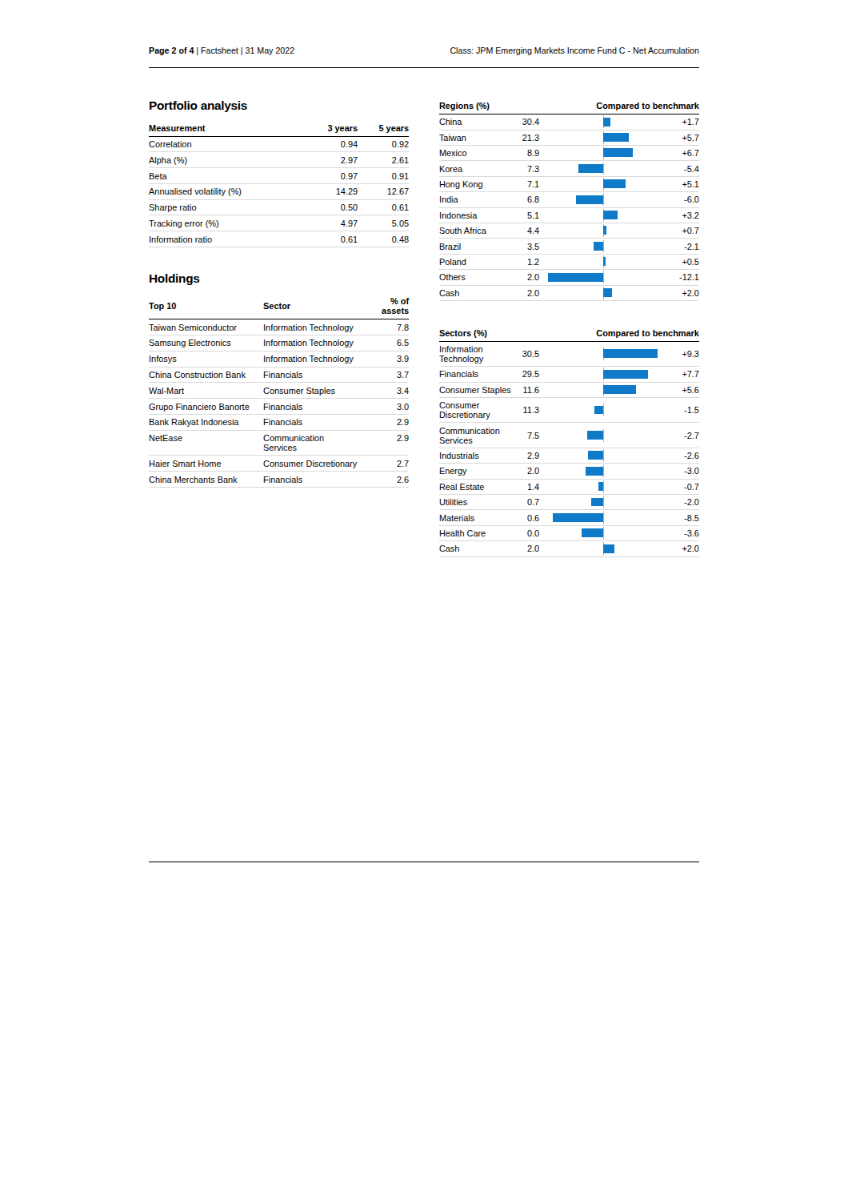Page 2 of 4 | Factsheet | 31 May 2022
Class: JPM Emerging Markets Income Fund C - Net Accumulation
Portfolio analysis
| Measurement | 3 years | 5 years |
| --- | --- | --- |
| Correlation | 0.94 | 0.92 |
| Alpha (%) | 2.97 | 2.61 |
| Beta | 0.97 | 0.91 |
| Annualised volatility (%) | 14.29 | 12.67 |
| Sharpe ratio | 0.50 | 0.61 |
| Tracking error (%) | 4.97 | 5.05 |
| Information ratio | 0.61 | 0.48 |
Holdings
| Top 10 | Sector | % of assets |
| --- | --- | --- |
| Taiwan Semiconductor | Information Technology | 7.8 |
| Samsung Electronics | Information Technology | 6.5 |
| Infosys | Information Technology | 3.9 |
| China Construction Bank | Financials | 3.7 |
| Wal-Mart | Consumer Staples | 3.4 |
| Grupo Financiero Banorte | Financials | 3.0 |
| Bank Rakyat Indonesia | Financials | 2.9 |
| NetEase | Communication Services | 2.9 |
| Haier Smart Home | Consumer Discretionary | 2.7 |
| China Merchants Bank | Financials | 2.6 |
| Regions (%) | Compared to benchmark |
| --- | --- |
| China | 30.4 | | +1.7 |
| Taiwan | 21.3 | | +5.7 |
| Mexico | 8.9 | | +6.7 |
| Korea | 7.3 | | -5.4 |
| Hong Kong | 7.1 | | +5.1 |
| India | 6.8 | | -6.0 |
| Indonesia | 5.1 | | +3.2 |
| South Africa | 4.4 | | +0.7 |
| Brazil | 3.5 | | -2.1 |
| Poland | 1.2 | | +0.5 |
| Others | 2.0 | | -12.1 |
| Cash | 2.0 | | +2.0 |
| Sectors (%) | Compared to benchmark |
| --- | --- |
| Information Technology | 30.5 | | +9.3 |
| Financials | 29.5 | | +7.7 |
| Consumer Staples | 11.6 | | +5.6 |
| Consumer Discretionary | 11.3 | | -1.5 |
| Communication Services | 7.5 | | -2.7 |
| Industrials | 2.9 | | -2.6 |
| Energy | 2.0 | | -3.0 |
| Real Estate | 1.4 | | -0.7 |
| Utilities | 0.7 | | -2.0 |
| Materials | 0.6 | | -8.5 |
| Health Care | 0.0 | | -3.6 |
| Cash | 2.0 | | +2.0 |